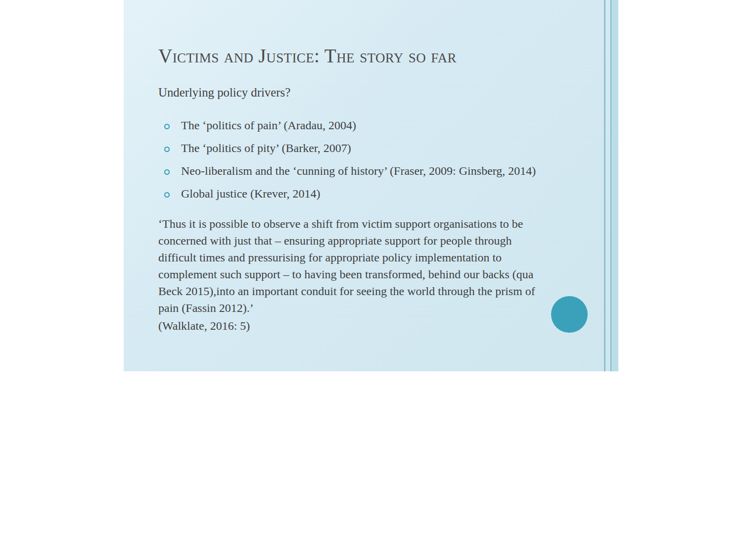Victims and Justice: The story so far
Underlying policy drivers?
The ‘politics of pain’ (Aradau, 2004)
The ‘politics of pity’ (Barker, 2007)
Neo-liberalism and the ‘cunning of history’ (Fraser, 2009: Ginsberg, 2014)
Global justice (Krever, 2014)
‘Thus it is possible to observe a shift from victim support organisations to be concerned with just that – ensuring appropriate support for people through difficult times and pressurising for appropriate policy implementation to complement such support – to having been transformed, behind our backs (qua Beck 2015),into an important conduit for seeing the world through the prism of pain (Fassin 2012).’
(Walklate, 2016: 5)